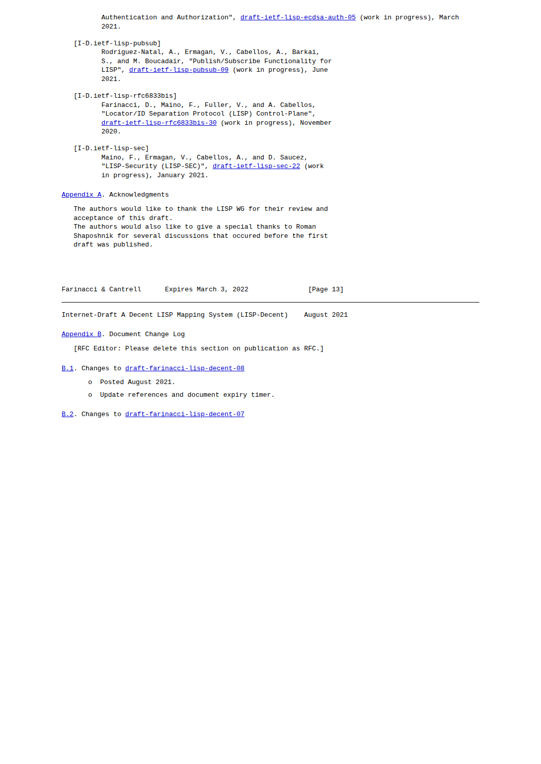Authentication and Authorization", draft-ietf-lisp-ecdsa-auth-05 (work in progress), March 2021.
   [I-D.ietf-lisp-pubsub]
Rodriguez-Natal, A., Ermagan, V., Cabellos, A., Barkai,
S., and M. Boucadair, "Publish/Subscribe Functionality for
LISP", draft-ietf-lisp-pubsub-09 (work in progress), June
2021.
   [I-D.ietf-lisp-rfc6833bis]
Farinacci, D., Maino, F., Fuller, V., and A. Cabellos,
"Locator/ID Separation Protocol (LISP) Control-Plane",
draft-ietf-lisp-rfc6833bis-30 (work in progress), November
2020.
   [I-D.ietf-lisp-sec]
Maino, F., Ermagan, V., Cabellos, A., and D. Saucez,
"LISP-Security (LISP-SEC)", draft-ietf-lisp-sec-22 (work
in progress), January 2021.
Appendix A. Acknowledgments
   The authors would like to thank the LISP WG for their review and
   acceptance of this draft.
   The authors would also like to give a special thanks to Roman
   Shaposhnik for several discussions that occured before the first
   draft was published.
Farinacci & Cantrell Expires March 3, 2022 [Page 13]
Internet-Draft A Decent LISP Mapping System (LISP-Decent) August 2021
Appendix B. Document Change Log
   [RFC Editor: Please delete this section on publication as RFC.]
B.1. Changes to draft-farinacci-lisp-decent-08
Posted August 2021.
Update references and document expiry timer.
B.2. Changes to draft-farinacci-lisp-decent-07